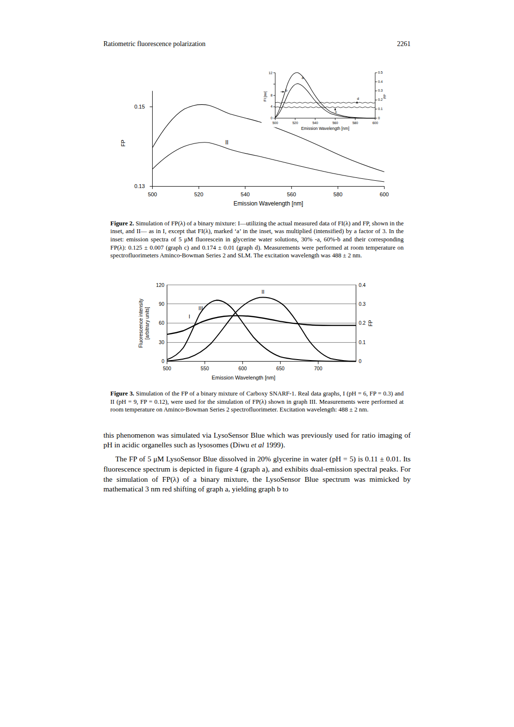Ratiometric fluorescence polarization 2261
0.13 0.15 FP 500 520 540 560 580 600 Emission Wavelength [nm] I II 0 4 8 12 FI [au] 0 0.1 0.2 0.3 0.4 0.5 FP 500 520 540 560 580 600 Emission Wavelength [nm] a b d c
Figure 2. Simulation of FP(λ) of a binary mixture: I—utilizing the actual measured data of FI(λ) and FP, shown in the inset, and II— as in I, except that FI(λ), marked ‘a’ in the inset, was multiplied (intensified) by a factor of 3. In the inset: emission spectra of 5 μM fluorescein in glycerine water solutions, 30% -a, 60%-b and their corresponding FP(λ): 0.125 ± 0.007 (graph c) and 0.174 ± 0.01 (graph d). Measurements were performed at room temperature on spectrofluorimeters Aminco-Bowman Series 2 and SLM. The excitation wavelength was 488 ± 2 nm.
0 30 60 90 120 Fluorescence intensity [arbitrary units] 0 0.1 0.2 0.3 0.4 FP 500 550 600 650 700 Emission Wavelength [nm] III II I
Figure 3. Simulation of the FP of a binary mixture of Carboxy SNARF-1. Real data graphs, I (pH = 6, FP = 0.3) and II (pH = 9, FP = 0.12), were used for the simulation of FP(λ) shown in graph III. Measurements were performed at room temperature on Aminco-Bowman Series 2 spectrofluorimeter. Excitation wavelength: 488 ± 2 nm.
this phenomenon was simulated via LysoSensor Blue which was previously used for ratio imaging of pH in acidic organelles such as lysosomes (Diwu et al 1999).
The FP of 5 μM LysoSensor Blue dissolved in 20% glycerine in water (pH = 5) is 0.11 ± 0.01. Its fluorescence spectrum is depicted in figure 4 (graph a), and exhibits dual-emission spectral peaks. For the simulation of FP(λ) of a binary mixture, the LysoSensor Blue spectrum was mimicked by mathematical 3 nm red shifting of graph a, yielding graph b to